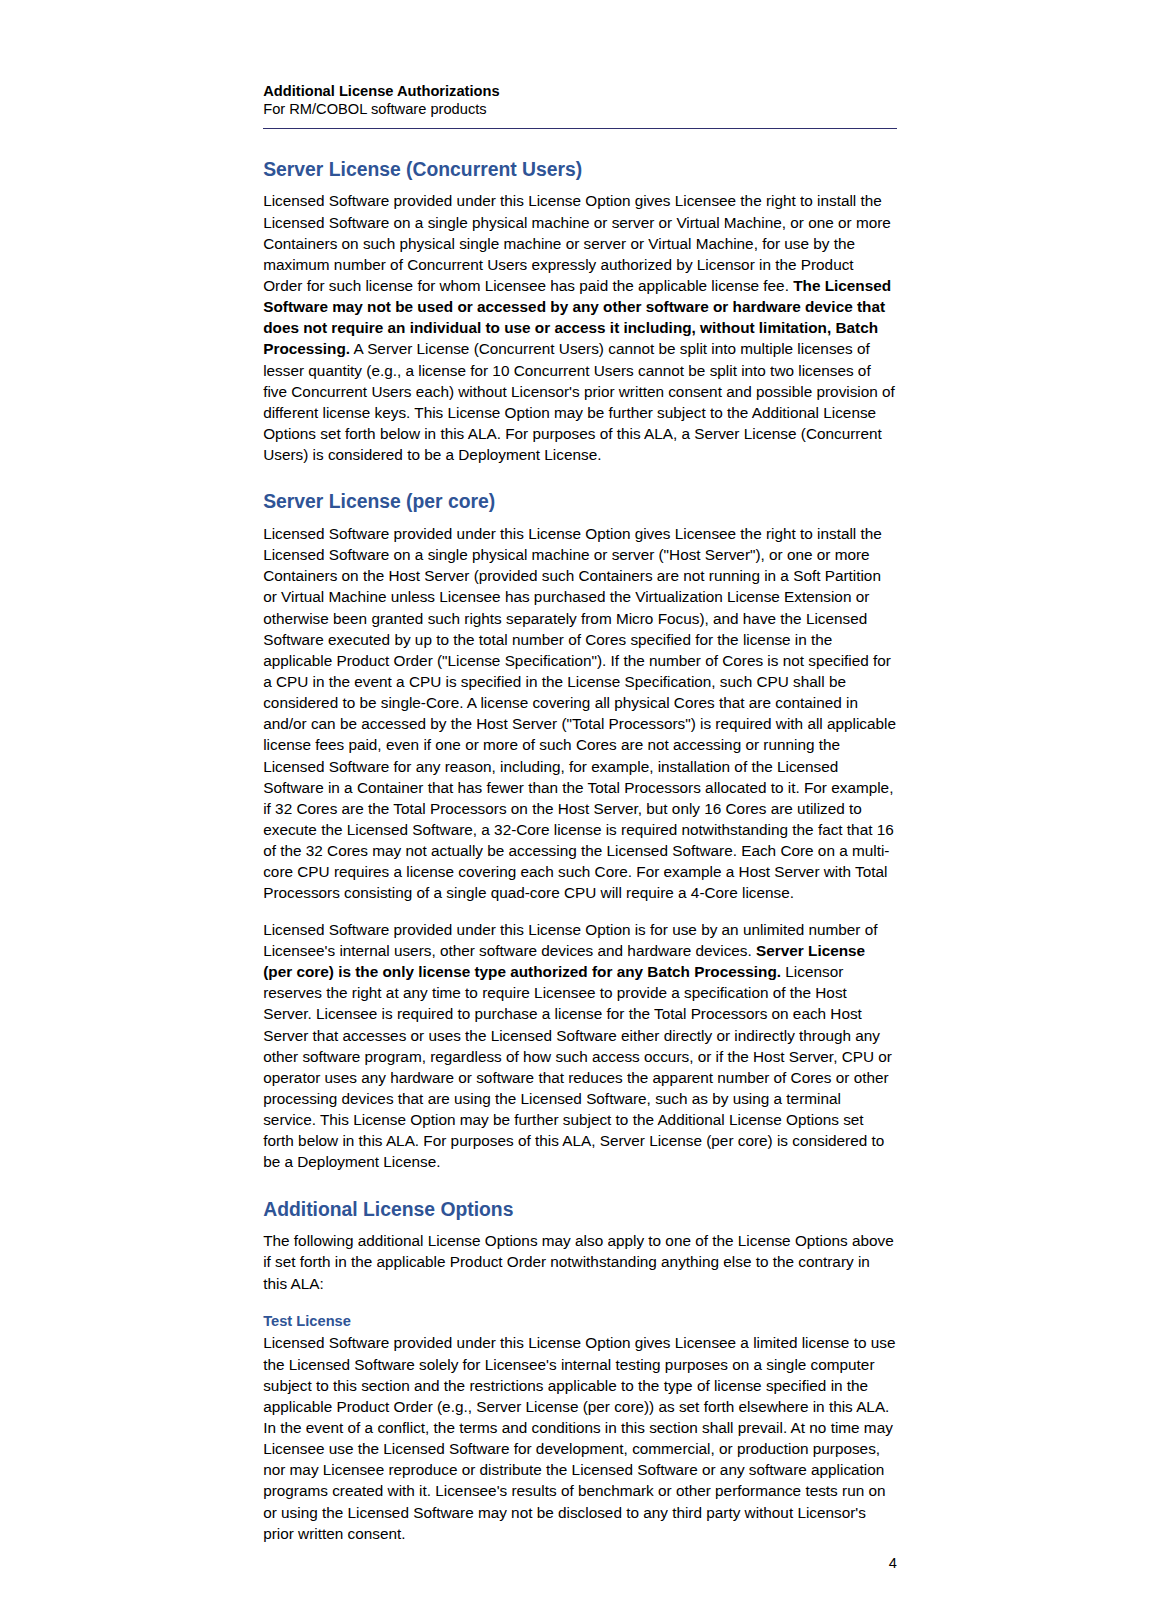Additional License Authorizations
For RM/COBOL software products
Server License (Concurrent Users)
Licensed Software provided under this License Option gives Licensee the right to install the Licensed Software on a single physical machine or server or Virtual Machine, or one or more Containers on such physical single machine or server or Virtual Machine, for use by the maximum number of Concurrent Users expressly authorized by Licensor in the Product Order for such license for whom Licensee has paid the applicable license fee. The Licensed Software may not be used or accessed by any other software or hardware device that does not require an individual to use or access it including, without limitation, Batch Processing. A Server License (Concurrent Users) cannot be split into multiple licenses of lesser quantity (e.g., a license for 10 Concurrent Users cannot be split into two licenses of five Concurrent Users each) without Licensor's prior written consent and possible provision of different license keys. This License Option may be further subject to the Additional License Options set forth below in this ALA. For purposes of this ALA, a Server License (Concurrent Users) is considered to be a Deployment License.
Server License (per core)
Licensed Software provided under this License Option gives Licensee the right to install the Licensed Software on a single physical machine or server ("Host Server"), or one or more Containers on the Host Server (provided such Containers are not running in a Soft Partition or Virtual Machine unless Licensee has purchased the Virtualization License Extension or otherwise been granted such rights separately from Micro Focus), and have the Licensed Software executed by up to the total number of Cores specified for the license in the applicable Product Order ("License Specification"). If the number of Cores is not specified for a CPU in the event a CPU is specified in the License Specification, such CPU shall be considered to be single-Core. A license covering all physical Cores that are contained in and/or can be accessed by the Host Server ("Total Processors") is required with all applicable license fees paid, even if one or more of such Cores are not accessing or running the Licensed Software for any reason, including, for example, installation of the Licensed Software in a Container that has fewer than the Total Processors allocated to it. For example, if 32 Cores are the Total Processors on the Host Server, but only 16 Cores are utilized to execute the Licensed Software, a 32-Core license is required notwithstanding the fact that 16 of the 32 Cores may not actually be accessing the Licensed Software. Each Core on a multi-core CPU requires a license covering each such Core. For example a Host Server with Total Processors consisting of a single quad-core CPU will require a 4-Core license.
Licensed Software provided under this License Option is for use by an unlimited number of Licensee's internal users, other software devices and hardware devices. Server License (per core) is the only license type authorized for any Batch Processing. Licensor reserves the right at any time to require Licensee to provide a specification of the Host Server. Licensee is required to purchase a license for the Total Processors on each Host Server that accesses or uses the Licensed Software either directly or indirectly through any other software program, regardless of how such access occurs, or if the Host Server, CPU or operator uses any hardware or software that reduces the apparent number of Cores or other processing devices that are using the Licensed Software, such as by using a terminal service. This License Option may be further subject to the Additional License Options set forth below in this ALA. For purposes of this ALA, Server License (per core) is considered to be a Deployment License.
Additional License Options
The following additional License Options may also apply to one of the License Options above if set forth in the applicable Product Order notwithstanding anything else to the contrary in this ALA:
Test License
Licensed Software provided under this License Option gives Licensee a limited license to use the Licensed Software solely for Licensee's internal testing purposes on a single computer subject to this section and the restrictions applicable to the type of license specified in the applicable Product Order (e.g., Server License (per core)) as set forth elsewhere in this ALA. In the event of a conflict, the terms and conditions in this section shall prevail. At no time may Licensee use the Licensed Software for development, commercial, or production purposes, nor may Licensee reproduce or distribute the Licensed Software or any software application programs created with it. Licensee's results of benchmark or other performance tests run on or using the Licensed Software may not be disclosed to any third party without Licensor's prior written consent.
4